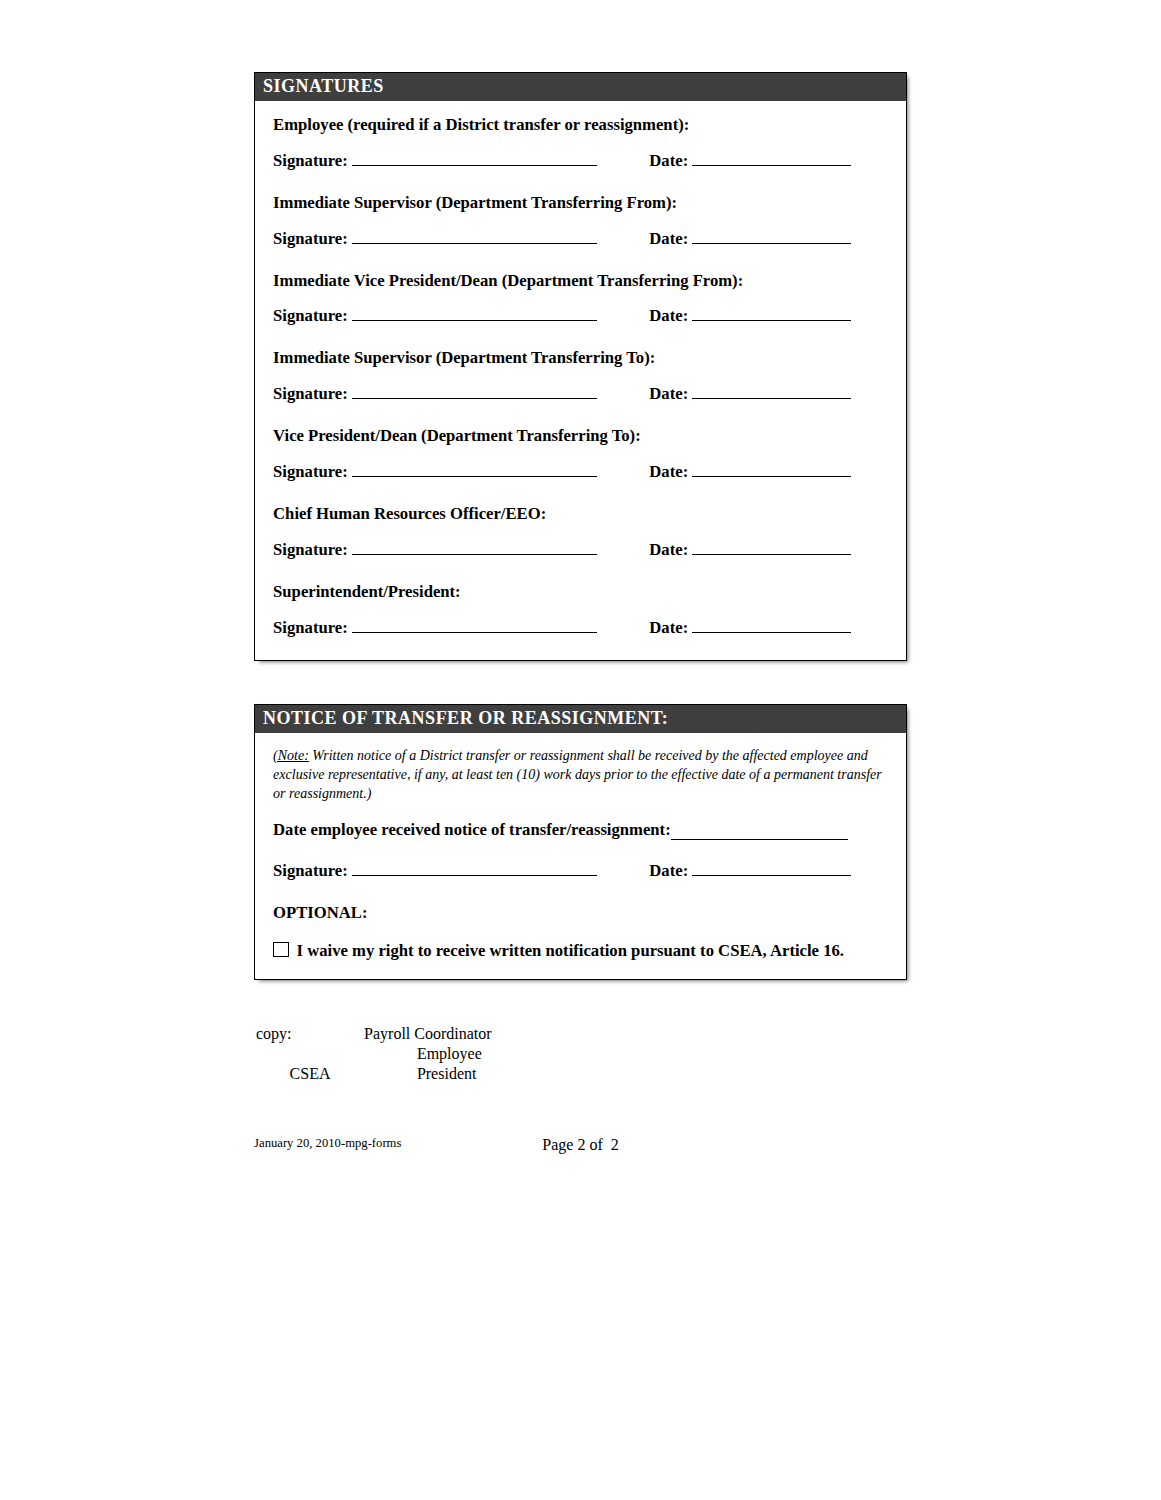SIGNATURES
Employee (required if a District transfer or reassignment):
Signature: Date:
Immediate Supervisor (Department Transferring From):
Signature: Date:
Immediate Vice President/Dean (Department Transferring From):
Signature: Date:
Immediate Supervisor (Department Transferring To):
Signature: Date:
Vice President/Dean (Department Transferring To):
Signature: Date:
Chief Human Resources Officer/EEO:
Signature: Date:
Superintendent/President:
Signature: Date:
NOTICE OF TRANSFER OR REASSIGNMENT:
(Note: Written notice of a District transfer or reassignment shall be received by the affected employee and exclusive representative, if any, at least ten (10) work days prior to the effective date of a permanent transfer or reassignment.)
Date employee received notice of transfer/reassignment:
Signature: Date:
OPTIONAL:
I waive my right to receive written notification pursuant to CSEA, Article 16.
| copy: | Payroll Coordinator |
| | Employee |
| CSEA | President |
January 20, 2010-mpg-forms
Page 2 of 2